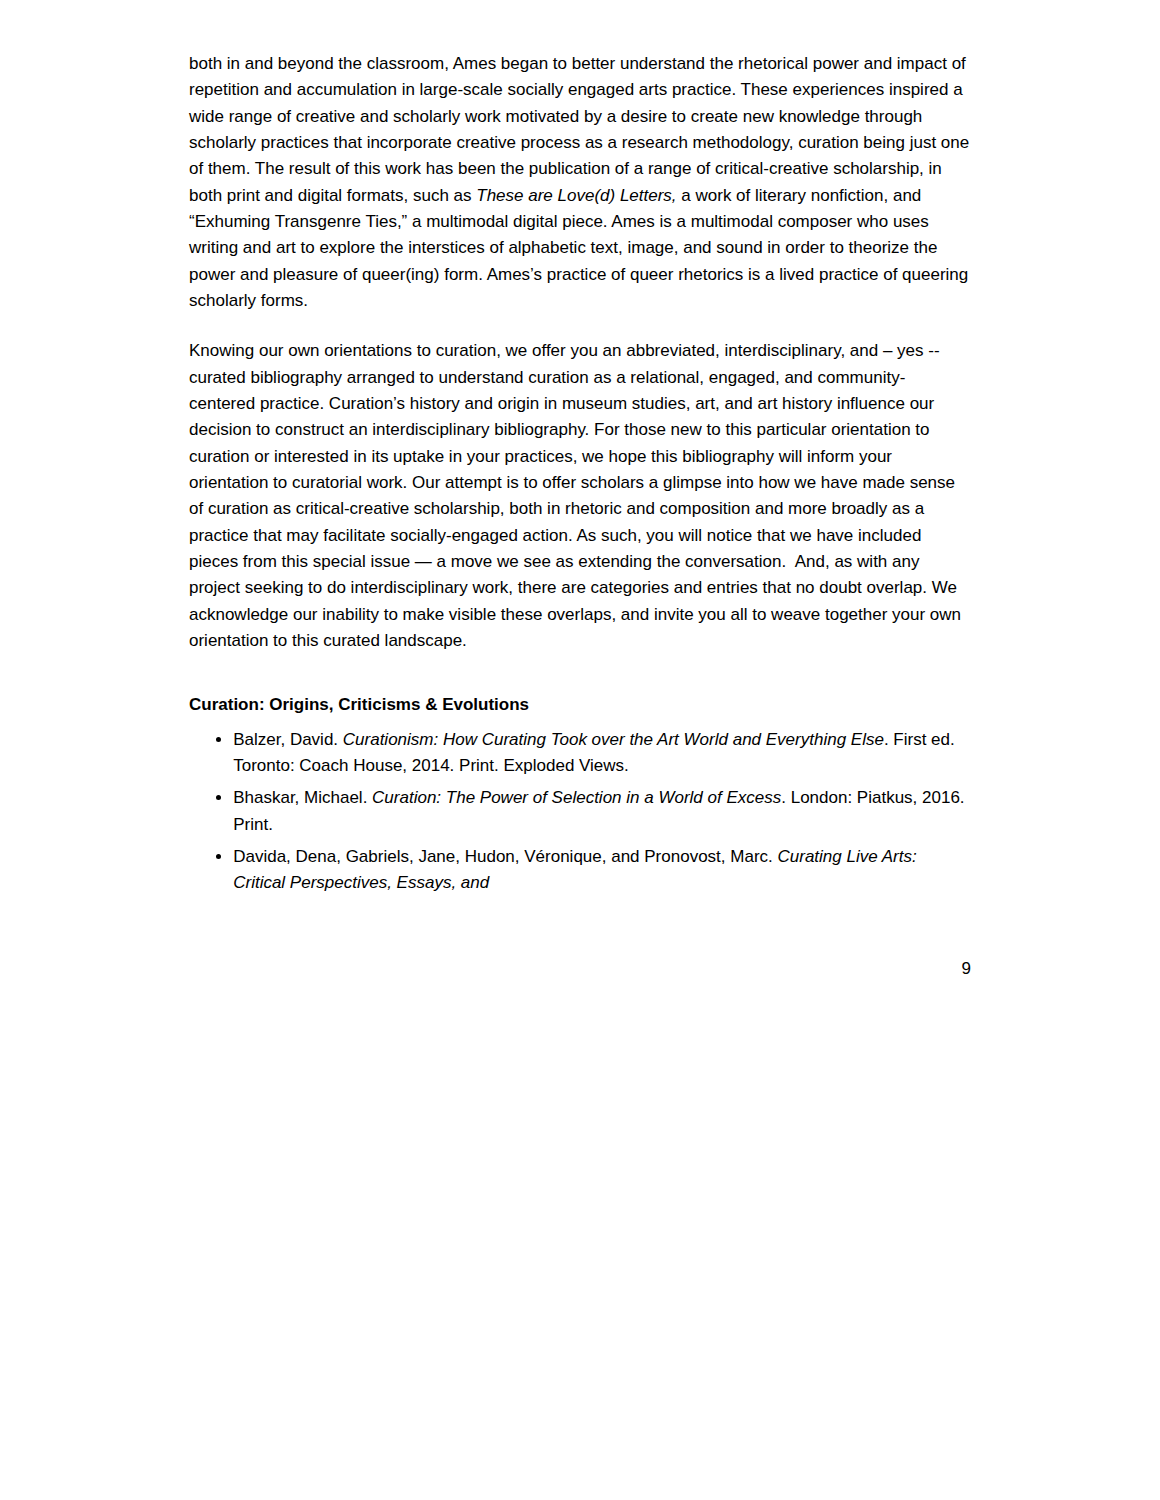both in and beyond the classroom, Ames began to better understand the rhetorical power and impact of repetition and accumulation in large-scale socially engaged arts practice. These experiences inspired a wide range of creative and scholarly work motivated by a desire to create new knowledge through scholarly practices that incorporate creative process as a research methodology, curation being just one of them. The result of this work has been the publication of a range of critical-creative scholarship, in both print and digital formats, such as These are Love(d) Letters, a work of literary nonfiction, and “Exhuming Transgenre Ties,” a multimodal digital piece. Ames is a multimodal composer who uses writing and art to explore the interstices of alphabetic text, image, and sound in order to theorize the power and pleasure of queer(ing) form. Ames’s practice of queer rhetorics is a lived practice of queering scholarly forms.
Knowing our own orientations to curation, we offer you an abbreviated, interdisciplinary, and – yes -- curated bibliography arranged to understand curation as a relational, engaged, and community-centered practice. Curation’s history and origin in museum studies, art, and art history influence our decision to construct an interdisciplinary bibliography. For those new to this particular orientation to curation or interested in its uptake in your practices, we hope this bibliography will inform your orientation to curatorial work. Our attempt is to offer scholars a glimpse into how we have made sense of curation as critical-creative scholarship, both in rhetoric and composition and more broadly as a practice that may facilitate socially-engaged action. As such, you will notice that we have included pieces from this special issue — a move we see as extending the conversation. And, as with any project seeking to do interdisciplinary work, there are categories and entries that no doubt overlap. We acknowledge our inability to make visible these overlaps, and invite you all to weave together your own orientation to this curated landscape.
Curation: Origins, Criticisms & Evolutions
Balzer, David. Curationism: How Curating Took over the Art World and Everything Else. First ed. Toronto: Coach House, 2014. Print. Exploded Views.
Bhaskar, Michael. Curation: The Power of Selection in a World of Excess. London: Piatkus, 2016. Print.
Davida, Dena, Gabriels, Jane, Hudon, Véronique, and Pronovost, Marc. Curating Live Arts: Critical Perspectives, Essays, and
9